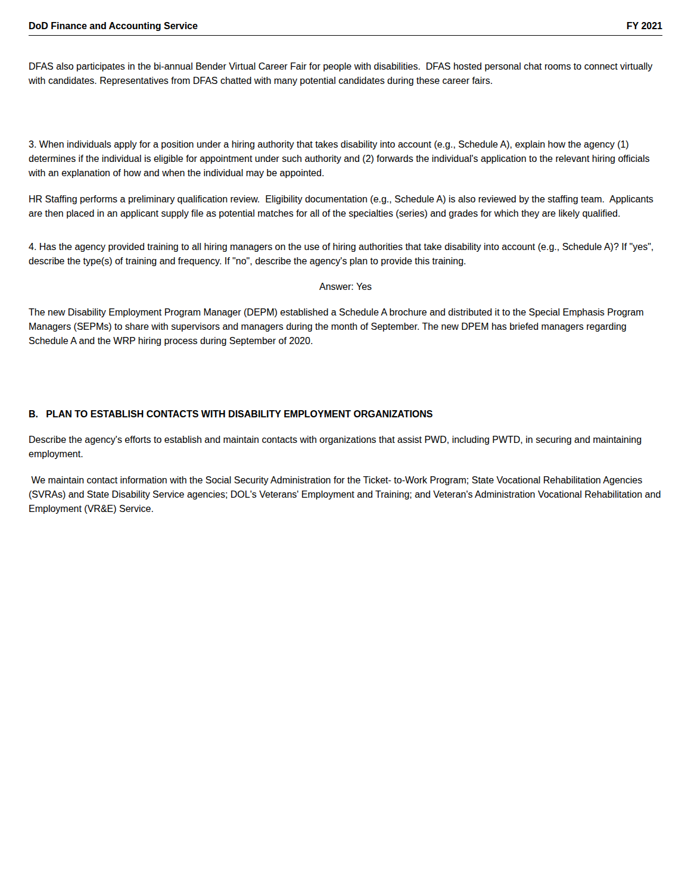DoD Finance and Accounting Service
FY 2021
DFAS also participates in the bi-annual Bender Virtual Career Fair for people with disabilities. DFAS hosted personal chat rooms to connect virtually with candidates. Representatives from DFAS chatted with many potential candidates during these career fairs.
3. When individuals apply for a position under a hiring authority that takes disability into account (e.g., Schedule A), explain how the agency (1) determines if the individual is eligible for appointment under such authority and (2) forwards the individual's application to the relevant hiring officials with an explanation of how and when the individual may be appointed.
HR Staffing performs a preliminary qualification review. Eligibility documentation (e.g., Schedule A) is also reviewed by the staffing team. Applicants are then placed in an applicant supply file as potential matches for all of the specialties (series) and grades for which they are likely qualified.
4. Has the agency provided training to all hiring managers on the use of hiring authorities that take disability into account (e.g., Schedule A)? If "yes", describe the type(s) of training and frequency. If "no", describe the agency's plan to provide this training.
Answer: Yes
The new Disability Employment Program Manager (DEPM) established a Schedule A brochure and distributed it to the Special Emphasis Program Managers (SEPMs) to share with supervisors and managers during the month of September. The new DPEM has briefed managers regarding Schedule A and the WRP hiring process during September of 2020.
B. Plan to Establish Contacts with Disability Employment Organizations
Describe the agency's efforts to establish and maintain contacts with organizations that assist PWD, including PWTD, in securing and maintaining employment.
We maintain contact information with the Social Security Administration for the Ticket- to-Work Program; State Vocational Rehabilitation Agencies (SVRAs) and State Disability Service agencies; DOL's Veterans' Employment and Training; and Veteran's Administration Vocational Rehabilitation and Employment (VR&E) Service.